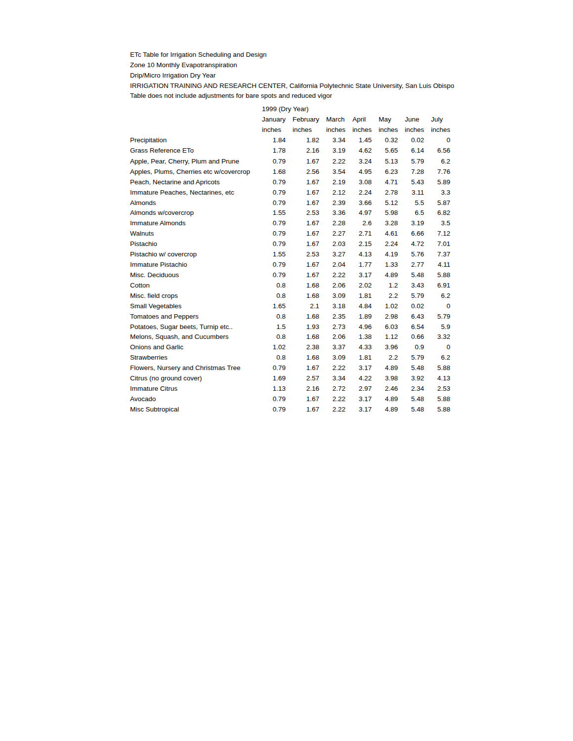ETc Table for Irrigation Scheduling and Design
Zone 10 Monthly Evapotranspiration
Drip/Micro Irrigation Dry Year
IRRIGATION TRAINING AND RESEARCH CENTER, California Polytechnic State University, San Luis Obispo
Table does not include adjustments for bare spots and reduced vigor
| | 1999 (Dry Year) | | | | | |
| | January | February | March | April | May | June | July |
| | inches | inches | inches | inches | inches | inches | inches |
| Precipitation | 1.84 | 1.82 | 3.34 | 1.45 | 0.32 | 0.02 | 0 |
| Grass Reference ETo | 1.78 | 2.16 | 3.19 | 4.62 | 5.65 | 6.14 | 6.56 |
| Apple, Pear, Cherry, Plum and Prune | 0.79 | 1.67 | 2.22 | 3.24 | 5.13 | 5.79 | 6.2 |
| Apples, Plums, Cherries etc w/covercrop | 1.68 | 2.56 | 3.54 | 4.95 | 6.23 | 7.28 | 7.76 |
| Peach, Nectarine and Apricots | 0.79 | 1.67 | 2.19 | 3.08 | 4.71 | 5.43 | 5.89 |
| Immature Peaches, Nectarines, etc | 0.79 | 1.67 | 2.12 | 2.24 | 2.78 | 3.11 | 3.3 |
| Almonds | 0.79 | 1.67 | 2.39 | 3.66 | 5.12 | 5.5 | 5.87 |
| Almonds w/covercrop | 1.55 | 2.53 | 3.36 | 4.97 | 5.98 | 6.5 | 6.82 |
| Immature Almonds | 0.79 | 1.67 | 2.28 | 2.6 | 3.28 | 3.19 | 3.5 |
| Walnuts | 0.79 | 1.67 | 2.27 | 2.71 | 4.61 | 6.66 | 7.12 |
| Pistachio | 0.79 | 1.67 | 2.03 | 2.15 | 2.24 | 4.72 | 7.01 |
| Pistachio w/ covercrop | 1.55 | 2.53 | 3.27 | 4.13 | 4.19 | 5.76 | 7.37 |
| Immature Pistachio | 0.79 | 1.67 | 2.04 | 1.77 | 1.33 | 2.77 | 4.11 |
| Misc. Deciduous | 0.79 | 1.67 | 2.22 | 3.17 | 4.89 | 5.48 | 5.88 |
| Cotton | 0.8 | 1.68 | 2.06 | 2.02 | 1.2 | 3.43 | 6.91 |
| Misc. field crops | 0.8 | 1.68 | 3.09 | 1.81 | 2.2 | 5.79 | 6.2 |
| Small Vegetables | 1.65 | 2.1 | 3.18 | 4.84 | 1.02 | 0.02 | 0 |
| Tomatoes and Peppers | 0.8 | 1.68 | 2.35 | 1.89 | 2.98 | 6.43 | 5.79 |
| Potatoes, Sugar beets, Turnip etc.. | 1.5 | 1.93 | 2.73 | 4.96 | 6.03 | 6.54 | 5.9 |
| Melons, Squash, and Cucumbers | 0.8 | 1.68 | 2.06 | 1.38 | 1.12 | 0.66 | 3.32 |
| Onions and Garlic | 1.02 | 2.38 | 3.37 | 4.33 | 3.96 | 0.9 | 0 |
| Strawberries | 0.8 | 1.68 | 3.09 | 1.81 | 2.2 | 5.79 | 6.2 |
| Flowers, Nursery and Christmas Tree | 0.79 | 1.67 | 2.22 | 3.17 | 4.89 | 5.48 | 5.88 |
| Citrus (no ground cover) | 1.69 | 2.57 | 3.34 | 4.22 | 3.98 | 3.92 | 4.13 |
| Immature Citrus | 1.13 | 2.16 | 2.72 | 2.97 | 2.46 | 2.34 | 2.53 |
| Avocado | 0.79 | 1.67 | 2.22 | 3.17 | 4.89 | 5.48 | 5.88 |
| Misc Subtropical | 0.79 | 1.67 | 2.22 | 3.17 | 4.89 | 5.48 | 5.88 |